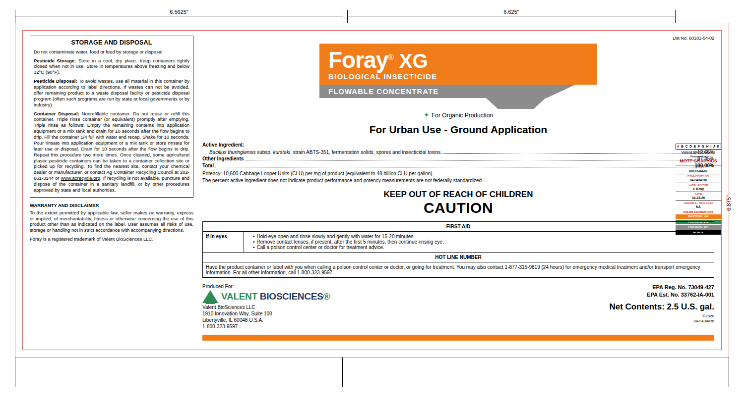6.5625"
6.625"
6.875"
A B C D E F G H I J K
Valent BioSciences
Prepared by
MOTT GRAPHICS
LIST NO
60181-04-02
COMMODITY NO.
04-9434/R8
LABEL EDITOR
C Kelly
DATE
04-23-20
VARIABLE / MFG AREA
NA
COLOR SEPARATIONS
PANTONE 144
PANTONE 348
PANTONE 424
BLACK
STORAGE AND DISPOSAL
Do not contaminate water, food or feed by storage or disposal.
Pesticide Storage: Store in a cool, dry place. Keep containers tightly closed when not in use. Store in temperatures above freezing and below 32°C (90°F).
Pesticide Disposal: To avoid wastes, use all material in this container by application according to label directions. If wastes can not be avoided, offer remaining product to a waste disposal facility or pesticide disposal program (often such programs are run by state or local governments or by industry).
Container Disposal: Nonrefillable container. Do not reuse or refill this container. Triple rinse container (or equivalent) promptly after emptying. Triple rinse as follows: Empty the remaining contents into application equipment or a mix tank and drain for 10 seconds after the flow begins to drip. Fill the container 1/4 full with water and recap. Shake for 10 seconds. Pour rinsate into application equipment or a mix tank or store rinsate for later use or disposal. Drain for 10 seconds after the flow begins to drip. Repeat this procedure two more times. Once cleaned, some agricultural plastic pesticide containers can be taken to a container collection site or picked up for recycling. To find the nearest site, contact your chemical dealer or manufacturer, or contact Ag Container Recycling Council at 202-861-3144 or www.acrecycle.org. If recycling is not available, puncture and dispose of the container in a sanitary landfill, or by other procedures approved by state and local authorities.
WARRANTY AND DISCLAIMER
To the extent permitted by applicable law, seller makes no warranty, express or implied, of merchantability, fitness or otherwise concerning the use of this product other than as indicated on the label. User assumes all risks of use, storage or handling not in strict accordance with accompanying directions.
Foray is a registered trademark of Valent BioSciences LLC.
List No. 60181-04-02
Foray® XG
BIOLOGICAL INSECTICIDE
FLOWABLE CONCENTRATE
✦For Organic Production
For Urban Use - Ground Application
Active Ingredient:
Bacillus thuringiensis subsp. kurstaki, strain ABTS-351, fermentation solids, spores and insecticidal toxins. 12.65%
Other Ingredients 87.35%
Total 100.00%
Potency: 10,600 Cabbage Looper Units (CLU) per mg of product (equivalent to 48 billion CLU per gallon).
The percent active ingredient does not indicate product performance and potency measurements are not federally standardized.
KEEP OUT OF REACH OF CHILDREN
CAUTION
| FIRST AID |
| --- |
| If in eyes | Hold eye open and rinse slowly and gently with water for 15-20 minutes. Remove contact lenses, if present, after the first 5 minutes, then continue rinsing eye. Call a poison control center or doctor for treatment advice. |
| HOT LINE NUMBER |
| Have the product container or label with you when calling a poison control center or doctor, or going for treatment. You may also contact 1-877-315-9819 (24 hours) for emergency medical treatment and/or transport emergency information. For all other information, call 1-800-323-9597. |
Produced For:
VALENT BIOSCIENCES®
Valent BioSciences LLC
1910 Innovation Way, Suite 100
Libertyville, IL 60048 U.S.A.
1-800-323-9597
EPA Reg. No. 73049-427
EPA Est. No. 33762-IA-001
Net Contents: 2.5 U.S. gal.
©2020
04-9434/R8